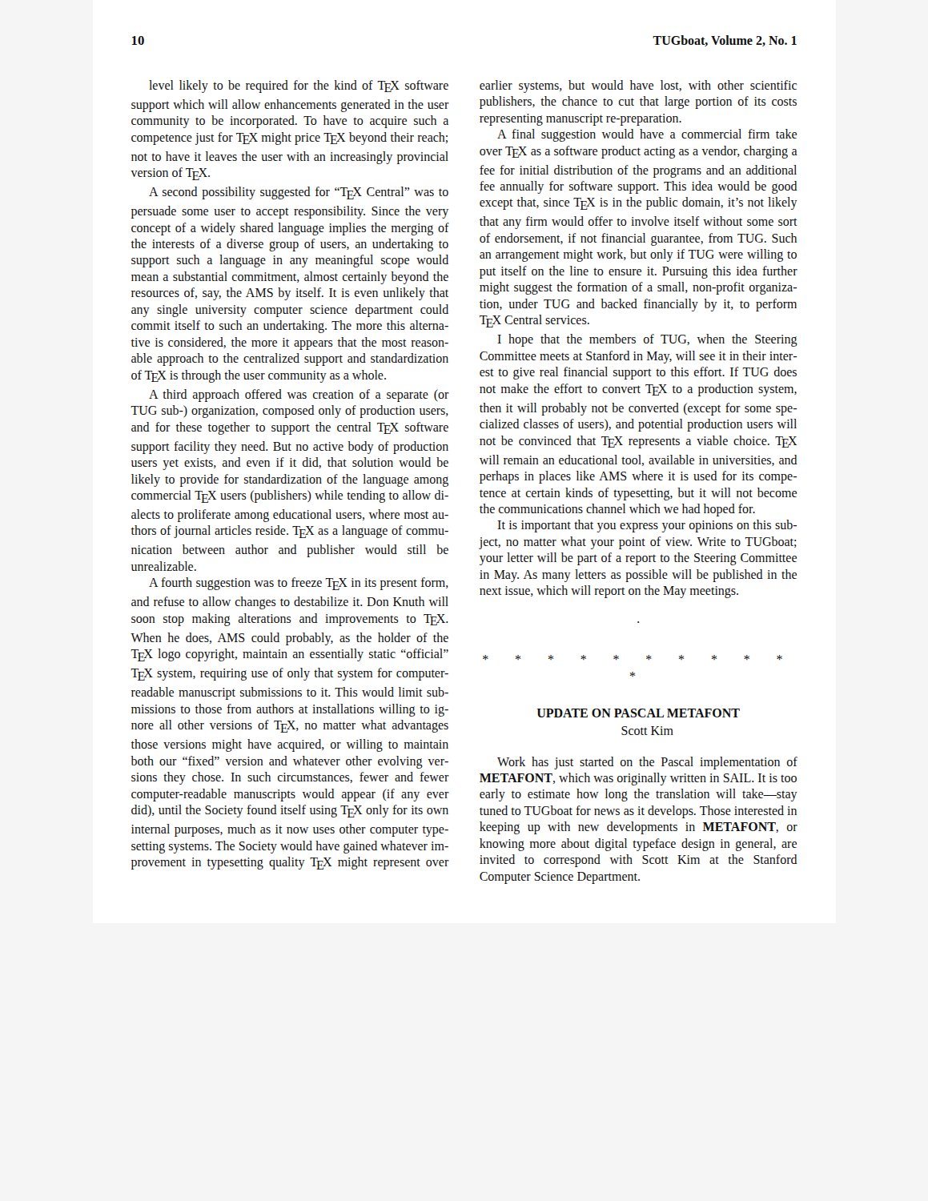10 TUGboat, Volume 2, No. 1
level likely to be required for the kind of TEX software support which will allow enhancements generated in the user community to be incorporated. To have to acquire such a competence just for TEX might price TEX beyond their reach; not to have it leaves the user with an increasingly provincial version of TEX.
A second possibility suggested for “TEX Central” was to persuade some user to accept responsibility. Since the very concept of a widely shared language implies the merging of the interests of a diverse group of users, an undertaking to support such a language in any meaningful scope would mean a substantial commitment, almost certainly beyond the resources of, say, the AMS by itself. It is even unlikely that any single university computer science department could commit itself to such an undertaking. The more this alternative is considered, the more it appears that the most reasonable approach to the centralized support and standardization of TEX is through the user community as a whole.
A third approach offered was creation of a separate (or TUG sub-) organization, composed only of production users, and for these together to support the central TEX software support facility they need. But no active body of production users yet exists, and even if it did, that solution would be likely to provide for standardization of the language among commercial TEX users (publishers) while tending to allow dialects to proliferate among educational users, where most authors of journal articles reside. TEX as a language of communication between author and publisher would still be unrealizable.
A fourth suggestion was to freeze TEX in its present form, and refuse to allow changes to destabilize it. Don Knuth will soon stop making alterations and improvements to TEX. When he does, AMS could probably, as the holder of the TEX logo copyright, maintain an essentially static “official” TEX system, requiring use of only that system for computer-readable manuscript submissions to it. This would limit submissions to those from authors at installations willing to ignore all other versions of TEX, no matter what advantages those versions might have acquired, or willing to maintain both our “fixed” version and whatever other evolving versions they chose. In such circumstances, fewer and fewer computer-readable manuscripts would appear (if any ever did), until the Society found itself using TEX only for its own internal purposes, much as it now uses other computer typesetting systems. The Society would have gained whatever improvement in typesetting quality TEX might represent over earlier systems, but would have lost, with other scientific publishers, the chance to cut that large portion of its costs representing manuscript re-preparation.
A final suggestion would have a commercial firm take over TEX as a software product acting as a vendor, charging a fee for initial distribution of the programs and an additional fee annually for software support. This idea would be good except that, since TEX is in the public domain, it’s not likely that any firm would offer to involve itself without some sort of endorsement, if not financial guarantee, from TUG. Such an arrangement might work, but only if TUG were willing to put itself on the line to ensure it. Pursuing this idea further might suggest the formation of a small, non-profit organization, under TUG and backed financially by it, to perform TEX Central services.
I hope that the members of TUG, when the Steering Committee meets at Stanford in May, will see it in their interest to give real financial support to this effort. If TUG does not make the effort to convert TEX to a production system, then it will probably not be converted (except for some specialized classes of users), and potential production users will not be convinced that TEX represents a viable choice. TEX will remain an educational tool, available in universities, and perhaps in places like AMS where it is used for its competence at certain kinds of typesetting, but it will not become the communications channel which we had hoped for.
It is important that you express your opinions on this subject, no matter what your point of view. Write to TUGboat; your letter will be part of a report to the Steering Committee in May. As many letters as possible will be published in the next issue, which will report on the May meetings.
·
* * * * * * * * * * *
Update on Pascal METAFONT
Scott Kim
Work has just started on the Pascal implementation of METAFONT, which was originally written in SAIL. It is too early to estimate how long the translation will take—stay tuned to TUGboat for news as it develops. Those interested in keeping up with new developments in METAFONT, or knowing more about digital typeface design in general, are invited to correspond with Scott Kim at the Stanford Computer Science Department.